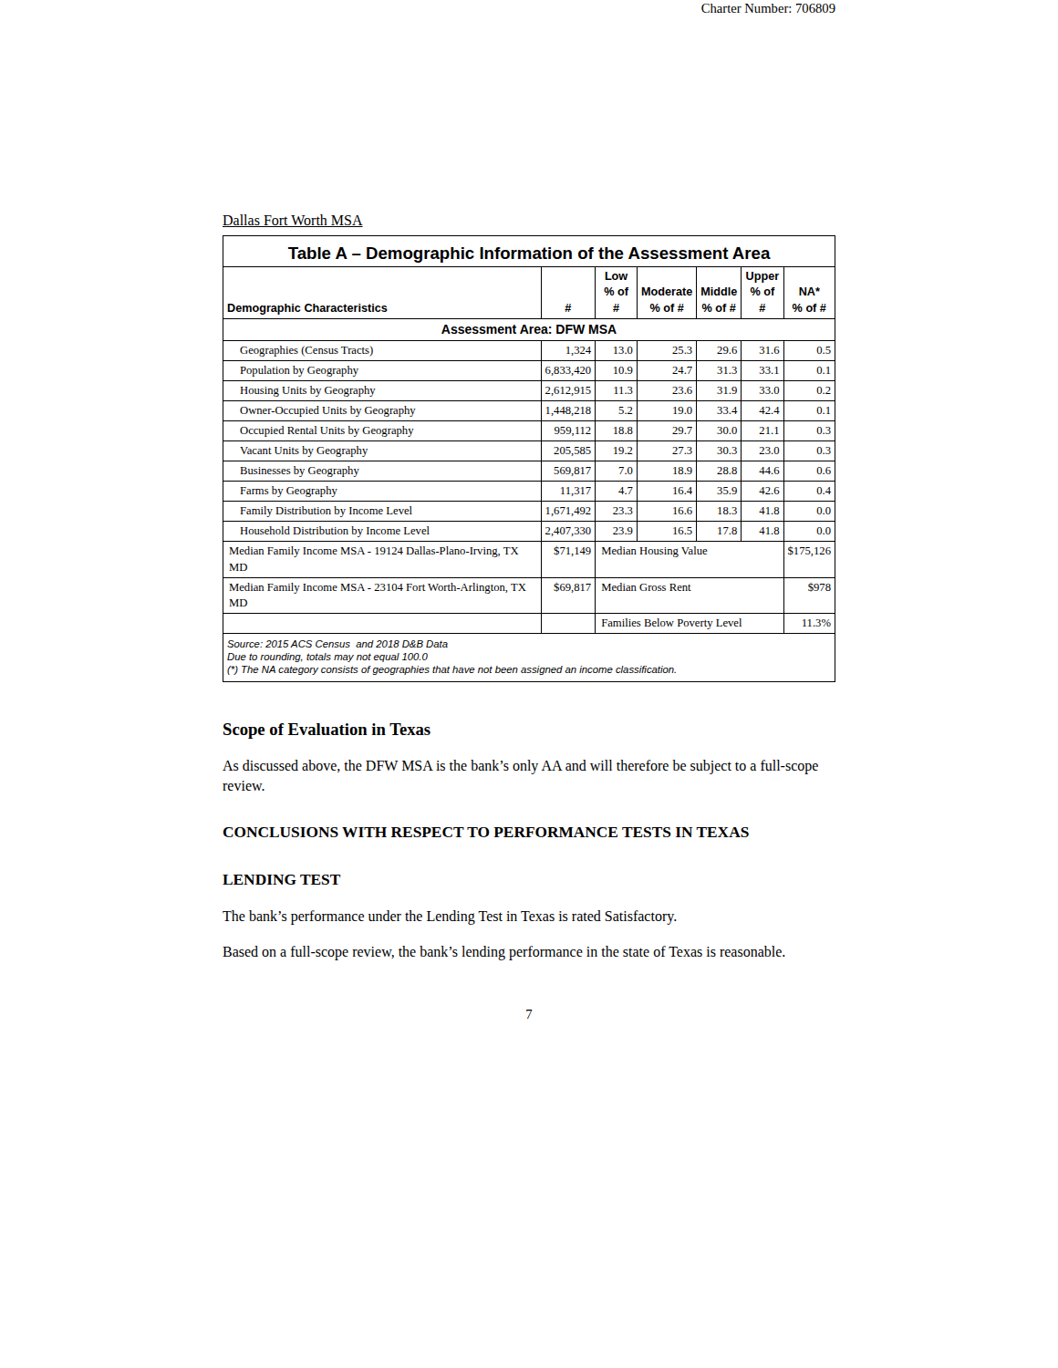Charter Number: 706809
Dallas Fort Worth MSA
Table A – Demographic Information of the Assessment Area
| Assessment Area: DFW MSA |
| Demographic Characteristics | # | Low % of # | Moderate % of # | Middle % of # | Upper % of # | NA* % of # |
| Geographies (Census Tracts) | 1,324 | 13.0 | 25.3 | 29.6 | 31.6 | 0.5 |
| Population by Geography | 6,833,420 | 10.9 | 24.7 | 31.3 | 33.1 | 0.1 |
| Housing Units by Geography | 2,612,915 | 11.3 | 23.6 | 31.9 | 33.0 | 0.2 |
| Owner-Occupied Units by Geography | 1,448,218 | 5.2 | 19.0 | 33.4 | 42.4 | 0.1 |
| Occupied Rental Units by Geography | 959,112 | 18.8 | 29.7 | 30.0 | 21.1 | 0.3 |
| Vacant Units by Geography | 205,585 | 19.2 | 27.3 | 30.3 | 23.0 | 0.3 |
| Businesses by Geography | 569,817 | 7.0 | 18.9 | 28.8 | 44.6 | 0.6 |
| Farms by Geography | 11,317 | 4.7 | 16.4 | 35.9 | 42.6 | 0.4 |
| Family Distribution by Income Level | 1,671,492 | 23.3 | 16.6 | 18.3 | 41.8 | 0.0 |
| Household Distribution by Income Level | 2,407,330 | 23.9 | 16.5 | 17.8 | 41.8 | 0.0 |
| Median Family Income MSA - 19124 Dallas-Plano-Irving, TX MD | $71,149 | Median Housing Value | $175,126 |
| Median Family Income MSA - 23104 Fort Worth-Arlington, TX MD | $69,817 | Median Gross Rent | $978 |
| | | Families Below Poverty Level | 11.3% |
Source: 2015 ACS Census and 2018 D&B Data
Due to rounding, totals may not equal 100.0
(*) The NA category consists of geographies that have not been assigned an income classification.
Scope of Evaluation in Texas
As discussed above, the DFW MSA is the bank’s only AA and will therefore be subject to a full-scope review.
CONCLUSIONS WITH RESPECT TO PERFORMANCE TESTS IN TEXAS
LENDING TEST
The bank’s performance under the Lending Test in Texas is rated Satisfactory.
Based on a full-scope review, the bank’s lending performance in the state of Texas is reasonable.
7